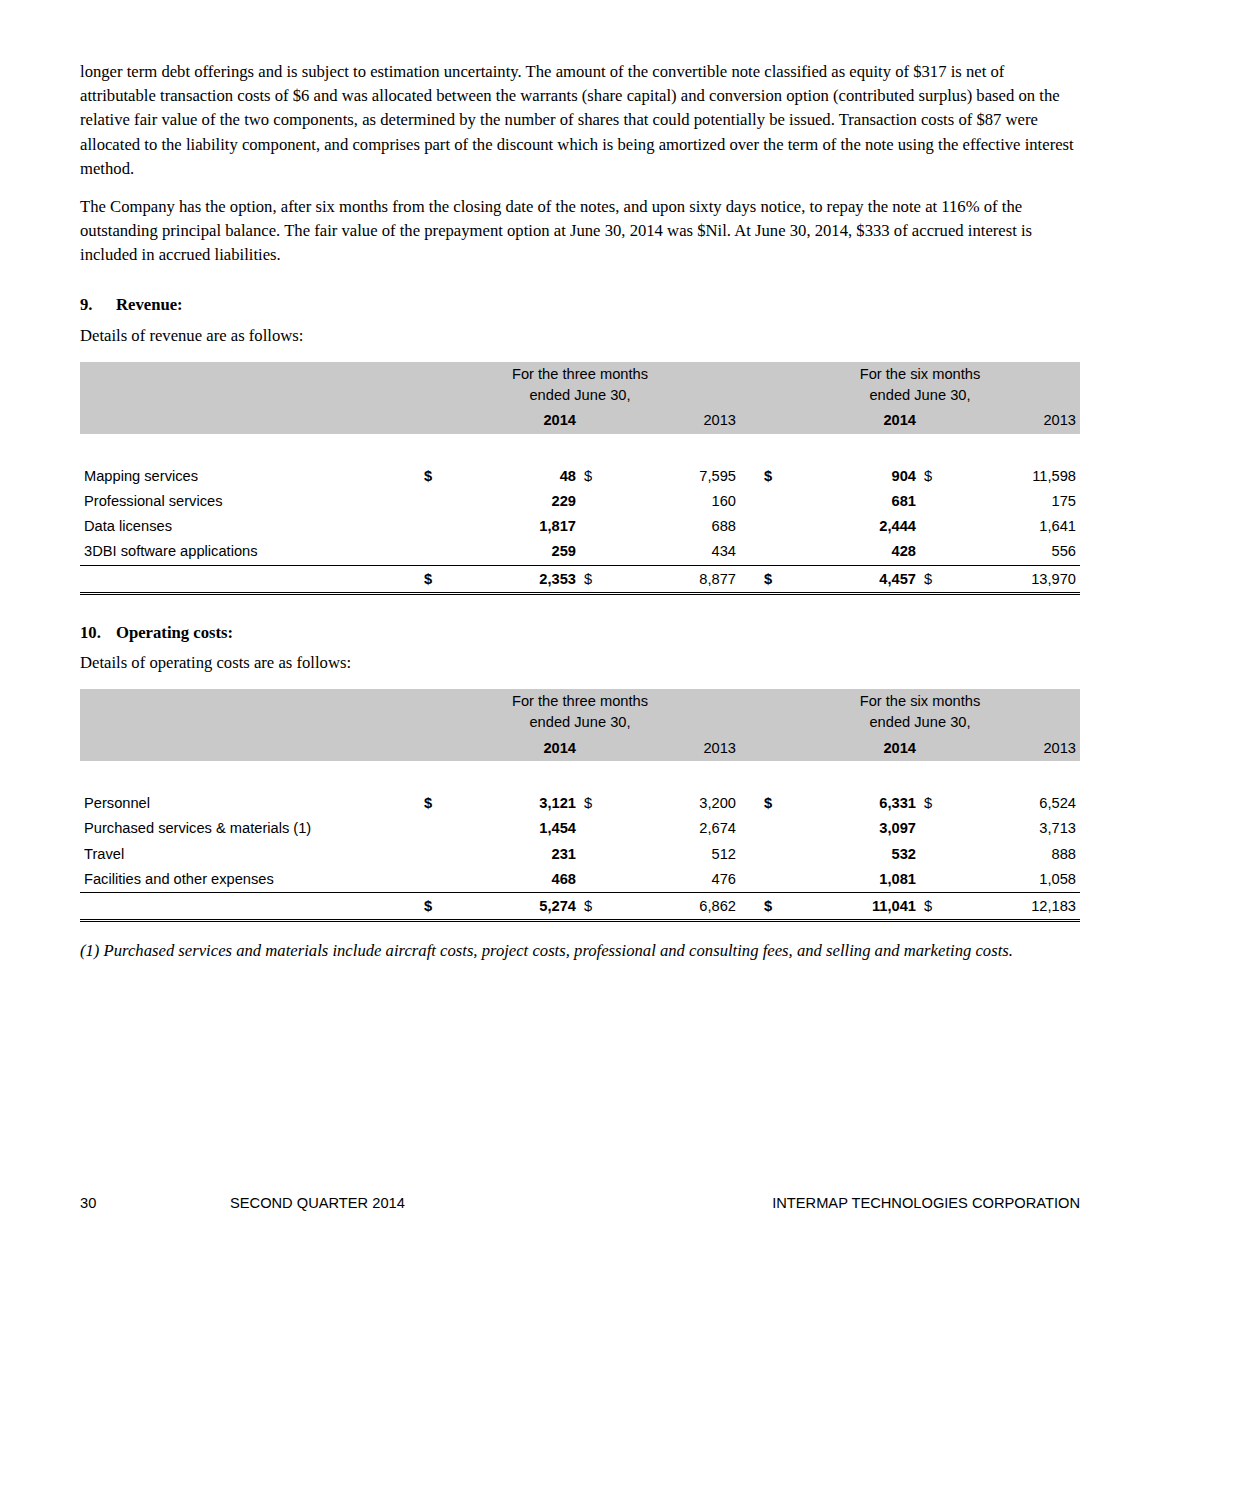longer term debt offerings and is subject to estimation uncertainty. The amount of the convertible note classified as equity of $317 is net of attributable transaction costs of $6 and was allocated between the warrants (share capital) and conversion option (contributed surplus) based on the relative fair value of the two components, as determined by the number of shares that could potentially be issued. Transaction costs of $87 were allocated to the liability component, and comprises part of the discount which is being amortized over the term of the note using the effective interest method.
The Company has the option, after six months from the closing date of the notes, and upon sixty days notice, to repay the note at 116% of the outstanding principal balance. The fair value of the prepayment option at June 30, 2014 was $Nil. At June 30, 2014, $333 of accrued interest is included in accrued liabilities.
9. Revenue:
Details of revenue are as follows:
| | For the three months ended June 30, | | For the six months ended June 30, |
| --- | --- | --- | --- |
| | 2014 | 2013 | | 2014 | 2013 |
| Mapping services | $ | 48 | $ | 7,595 | | $ | 904 | $ | 11,598 |
| Professional services | | 229 | | 160 | | | 681 | | 175 |
| Data licenses | | 1,817 | | 688 | | | 2,444 | | 1,641 |
| 3DBI software applications | | 259 | | 434 | | | 428 | | 556 |
| | $ | 2,353 | $ | 8,877 | | $ | 4,457 | $ | 13,970 |
10. Operating costs:
Details of operating costs are as follows:
| | For the three months ended June 30, | | For the six months ended June 30, |
| --- | --- | --- | --- |
| | 2014 | 2013 | | 2014 | 2013 |
| Personnel | $ | 3,121 | $ | 3,200 | | $ | 6,331 | $ | 6,524 |
| Purchased services & materials (1) | | 1,454 | | 2,674 | | | 3,097 | | 3,713 |
| Travel | | 231 | | 512 | | | 532 | | 888 |
| Facilities and other expenses | | 468 | | 476 | | | 1,081 | | 1,058 |
| | $ | 5,274 | $ | 6,862 | | $ | 11,041 | $ | 12,183 |
(1) Purchased services and materials include aircraft costs, project costs, professional and consulting fees, and selling and marketing costs.
30
SECOND QUARTER 2014
INTERMAP TECHNOLOGIES CORPORATION